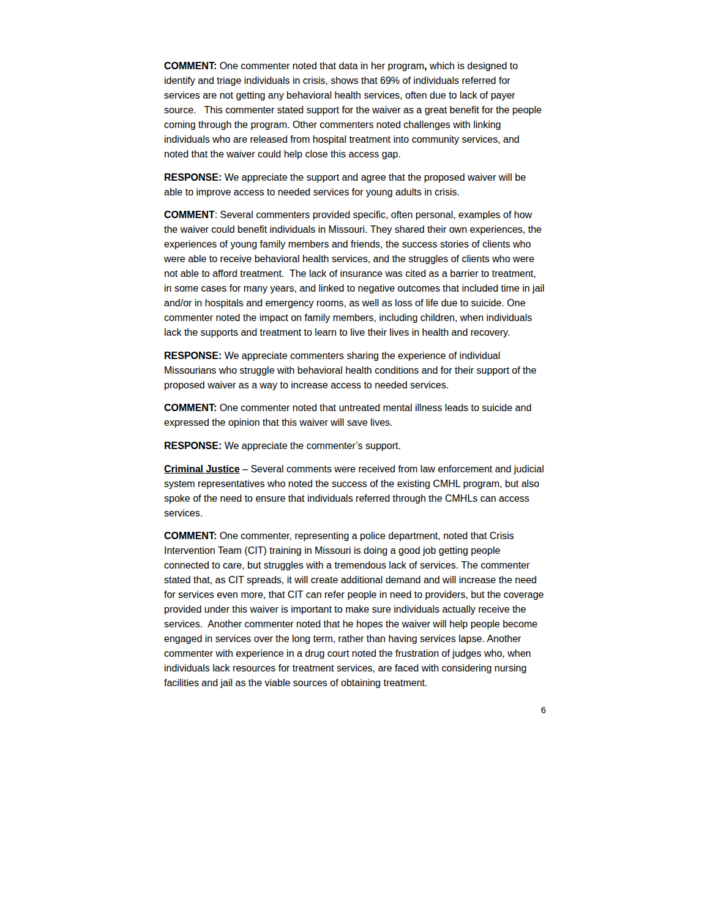COMMENT: One commenter noted that data in her program, which is designed to identify and triage individuals in crisis, shows that 69% of individuals referred for services are not getting any behavioral health services, often due to lack of payer source. This commenter stated support for the waiver as a great benefit for the people coming through the program. Other commenters noted challenges with linking individuals who are released from hospital treatment into community services, and noted that the waiver could help close this access gap.
RESPONSE: We appreciate the support and agree that the proposed waiver will be able to improve access to needed services for young adults in crisis.
COMMENT: Several commenters provided specific, often personal, examples of how the waiver could benefit individuals in Missouri. They shared their own experiences, the experiences of young family members and friends, the success stories of clients who were able to receive behavioral health services, and the struggles of clients who were not able to afford treatment. The lack of insurance was cited as a barrier to treatment, in some cases for many years, and linked to negative outcomes that included time in jail and/or in hospitals and emergency rooms, as well as loss of life due to suicide. One commenter noted the impact on family members, including children, when individuals lack the supports and treatment to learn to live their lives in health and recovery.
RESPONSE: We appreciate commenters sharing the experience of individual Missourians who struggle with behavioral health conditions and for their support of the proposed waiver as a way to increase access to needed services.
COMMENT: One commenter noted that untreated mental illness leads to suicide and expressed the opinion that this waiver will save lives.
RESPONSE: We appreciate the commenter’s support.
Criminal Justice – Several comments were received from law enforcement and judicial system representatives who noted the success of the existing CMHL program, but also spoke of the need to ensure that individuals referred through the CMHLs can access services.
COMMENT: One commenter, representing a police department, noted that Crisis Intervention Team (CIT) training in Missouri is doing a good job getting people connected to care, but struggles with a tremendous lack of services. The commenter stated that, as CIT spreads, it will create additional demand and will increase the need for services even more, that CIT can refer people in need to providers, but the coverage provided under this waiver is important to make sure individuals actually receive the services. Another commenter noted that he hopes the waiver will help people become engaged in services over the long term, rather than having services lapse. Another commenter with experience in a drug court noted the frustration of judges who, when individuals lack resources for treatment services, are faced with considering nursing facilities and jail as the viable sources of obtaining treatment.
6